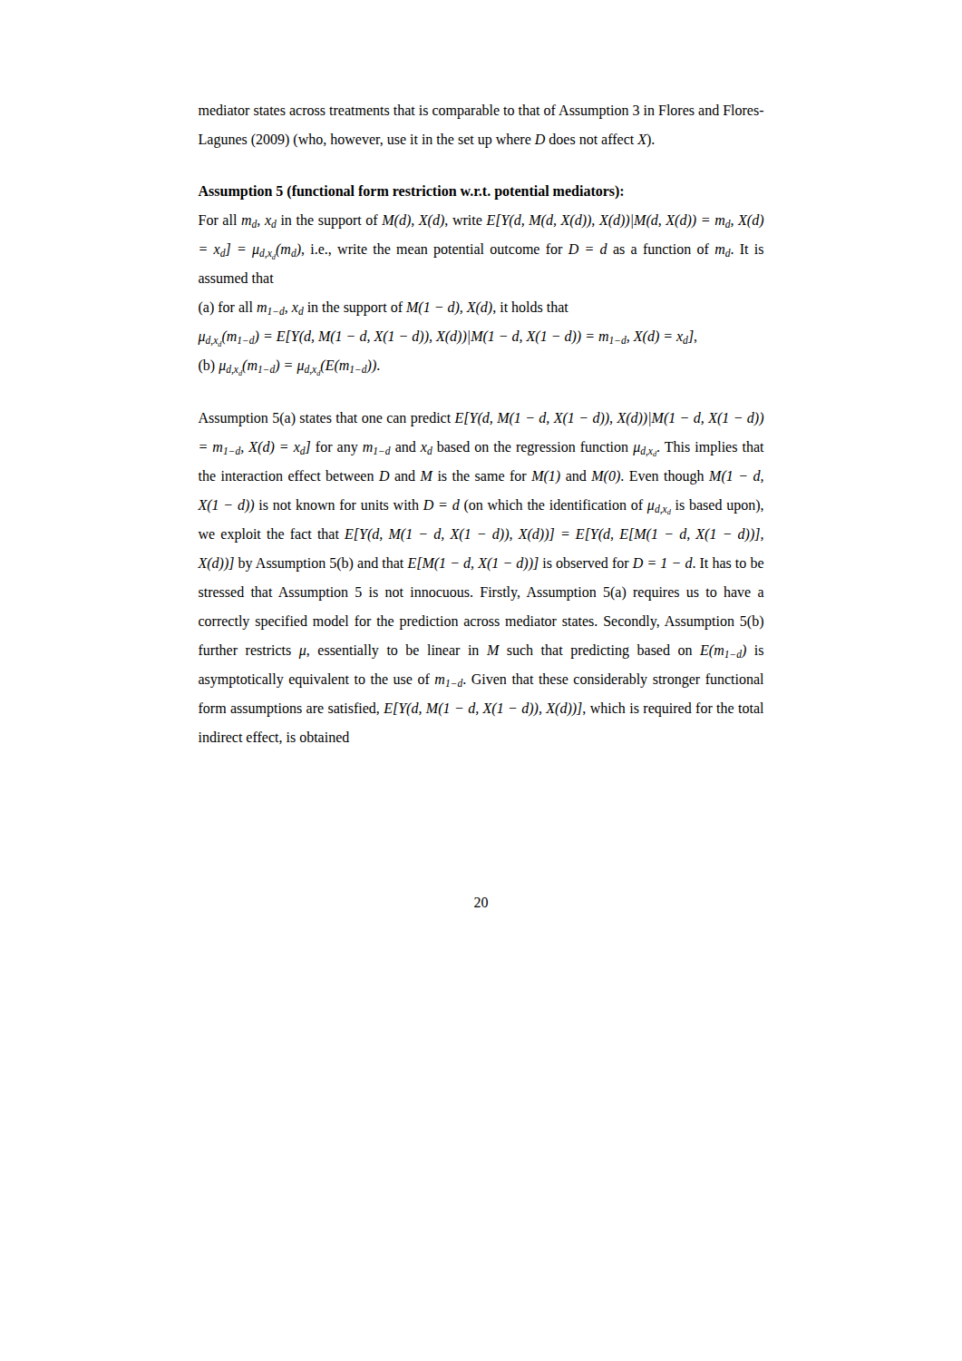mediator states across treatments that is comparable to that of Assumption 3 in Flores and Flores-Lagunes (2009) (who, however, use it in the set up where D does not affect X).
Assumption 5 (functional form restriction w.r.t. potential mediators):
For all md, xd in the support of M(d), X(d), write E[Y(d, M(d, X(d)), X(d))|M(d, X(d)) = md, X(d) = xd] = μd,xd(md), i.e., write the mean potential outcome for D = d as a function of md. It is assumed that
(a) for all m1−d, xd in the support of M(1 − d), X(d), it holds that
μd,xd(m1−d) = E[Y(d, M(1 − d, X(1 − d)), X(d))|M(1 − d, X(1 − d)) = m1−d, X(d) = xd],
(b) μd,xd(m1−d) = μd,xd(E(m1−d)).
Assumption 5(a) states that one can predict E[Y(d, M(1 − d, X(1 − d)), X(d))|M(1 − d, X(1 − d)) = m1−d, X(d) = xd] for any m1−d and xd based on the regression function μd,xd. This implies that the interaction effect between D and M is the same for M(1) and M(0). Even though M(1 − d, X(1 − d)) is not known for units with D = d (on which the identification of μd,xd is based upon), we exploit the fact that E[Y(d, M(1 − d, X(1 − d)), X(d))] = E[Y(d, E[M(1 − d, X(1 − d))], X(d))] by Assumption 5(b) and that E[M(1 − d, X(1 − d))] is observed for D = 1 − d. It has to be stressed that Assumption 5 is not innocuous. Firstly, Assumption 5(a) requires us to have a correctly specified model for the prediction across mediator states. Secondly, Assumption 5(b) further restricts μ, essentially to be linear in M such that predicting based on E(m1−d) is asymptotically equivalent to the use of m1−d. Given that these considerably stronger functional form assumptions are satisfied, E[Y(d, M(1 − d, X(1 − d)), X(d))], which is required for the total indirect effect, is obtained
20